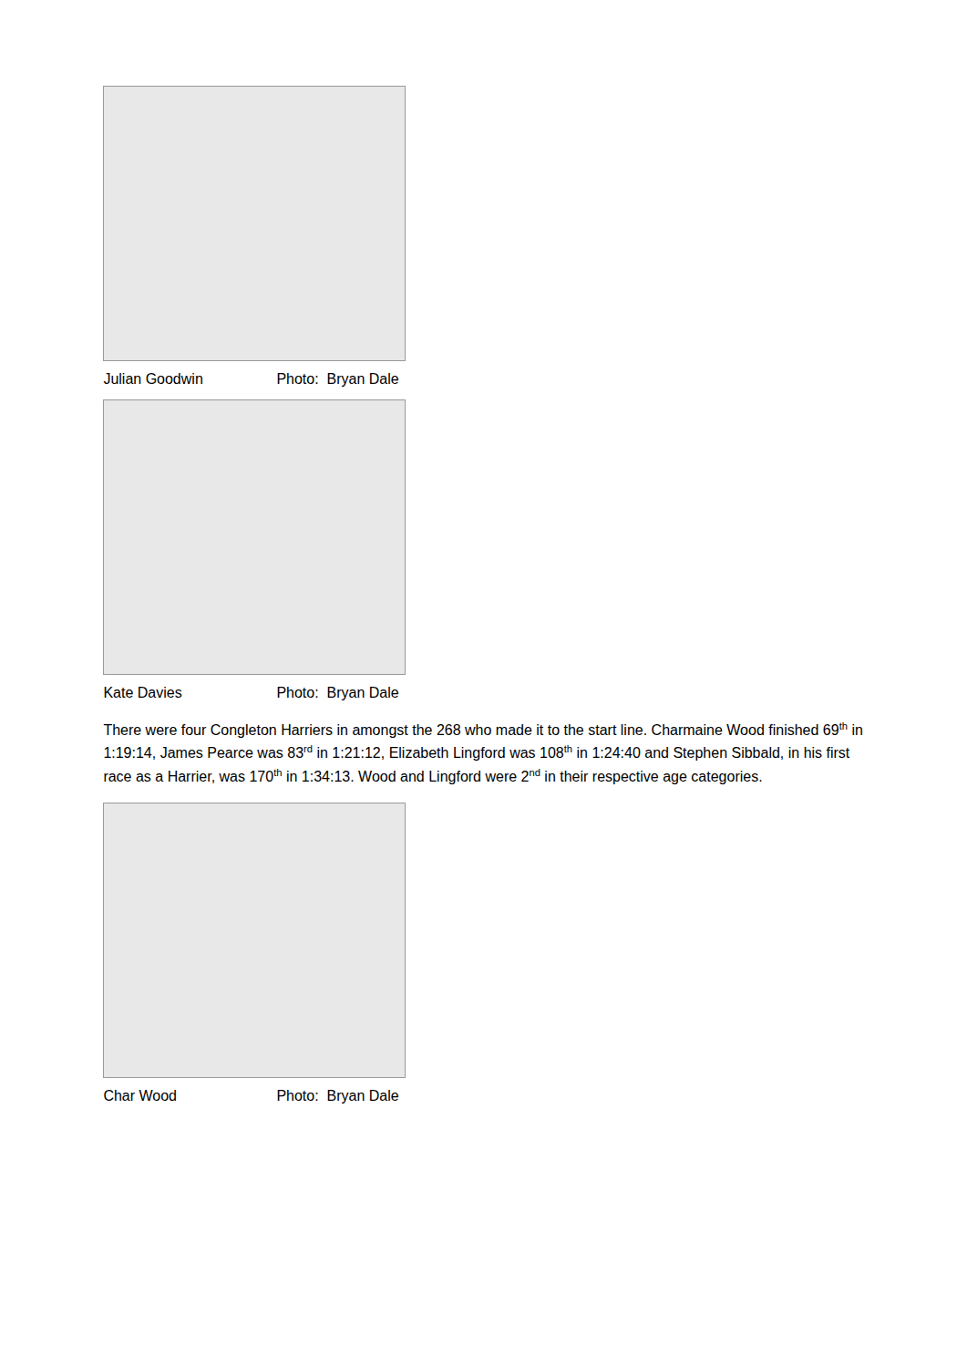Julian Goodwin Photo: Bryan Dale
Kate Davies Photo: Bryan Dale
There were four Congleton Harriers in amongst the 268 who made it to the start line. Charmaine Wood finished 69th in 1:19:14, James Pearce was 83rd in 1:21:12, Elizabeth Lingford was 108th in 1:24:40 and Stephen Sibbald, in his first race as a Harrier, was 170th in 1:34:13. Wood and Lingford were 2nd in their respective age categories.
Char Wood Photo: Bryan Dale